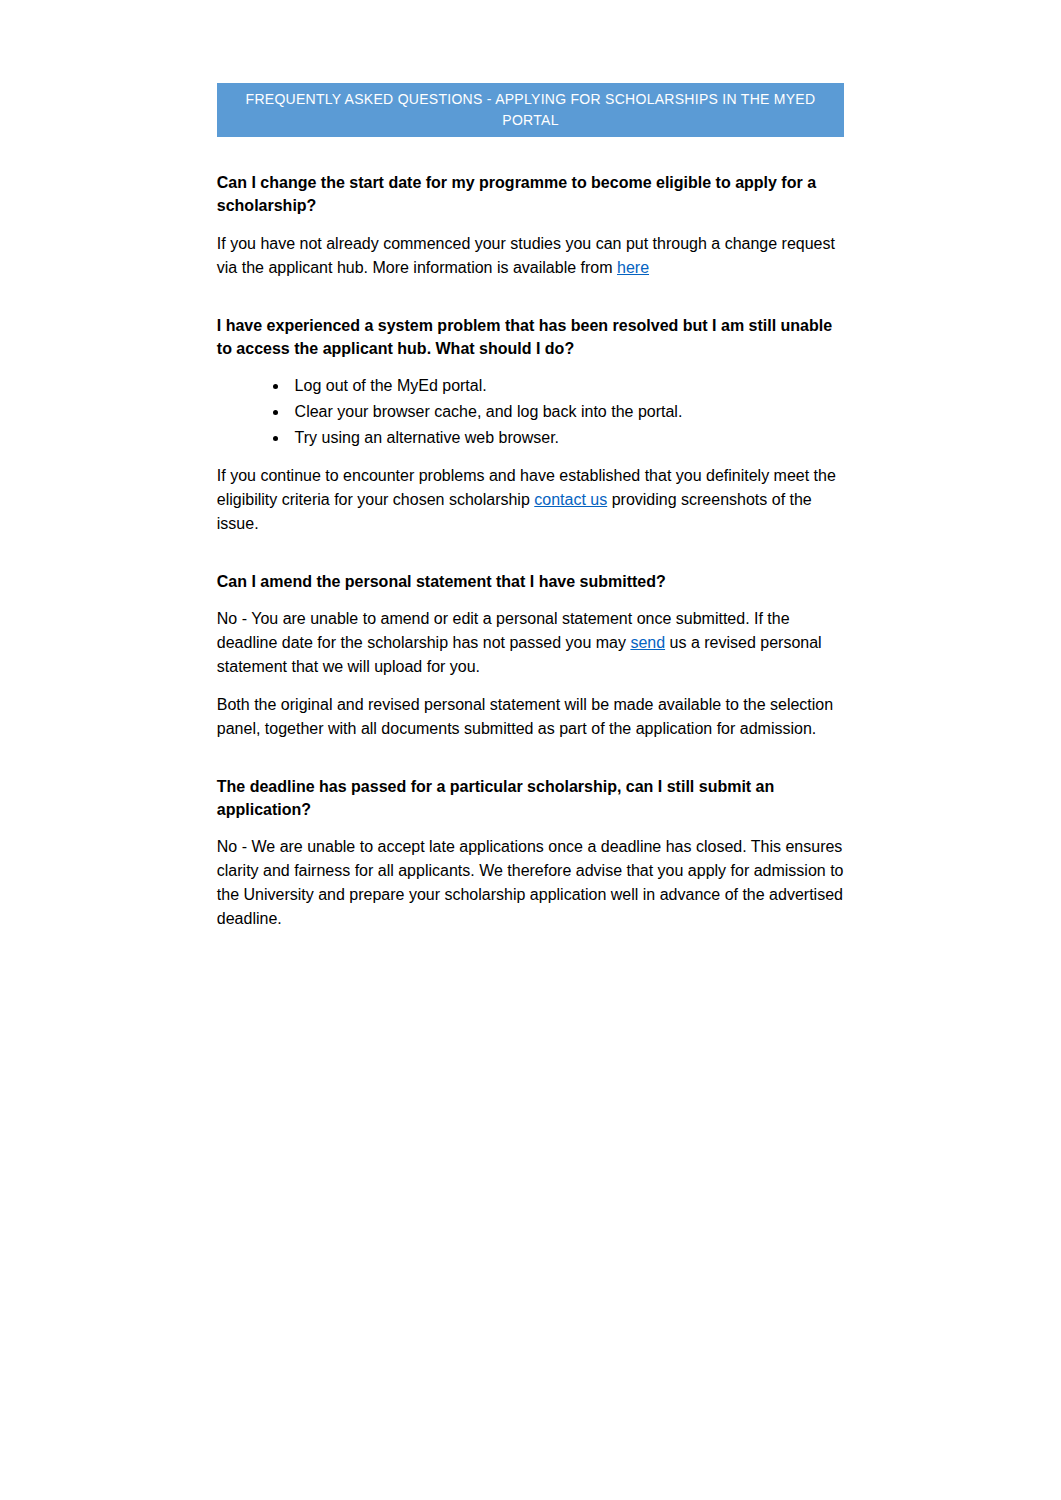FREQUENTLY ASKED QUESTIONS - APPLYING FOR SCHOLARSHIPS IN THE MYED PORTAL
Can I change the start date for my programme to become eligible to apply for a scholarship?
If you have not already commenced your studies you can put through a change request via the applicant hub. More information is available from here
I have experienced a system problem that has been resolved but I am still unable to access the applicant hub. What should I do?
Log out of the MyEd portal.
Clear your browser cache, and log back into the portal.
Try using an alternative web browser.
If you continue to encounter problems and have established that you definitely meet the eligibility criteria for your chosen scholarship contact us providing screenshots of the issue.
Can I amend the personal statement that I have submitted?
No - You are unable to amend or edit a personal statement once submitted. If the deadline date for the scholarship has not passed you may send us a revised personal statement that we will upload for you.
Both the original and revised personal statement will be made available to the selection panel, together with all documents submitted as part of the application for admission.
The deadline has passed for a particular scholarship, can I still submit an application?
No - We are unable to accept late applications once a deadline has closed. This ensures clarity and fairness for all applicants. We therefore advise that you apply for admission to the University and prepare your scholarship application well in advance of the advertised deadline.